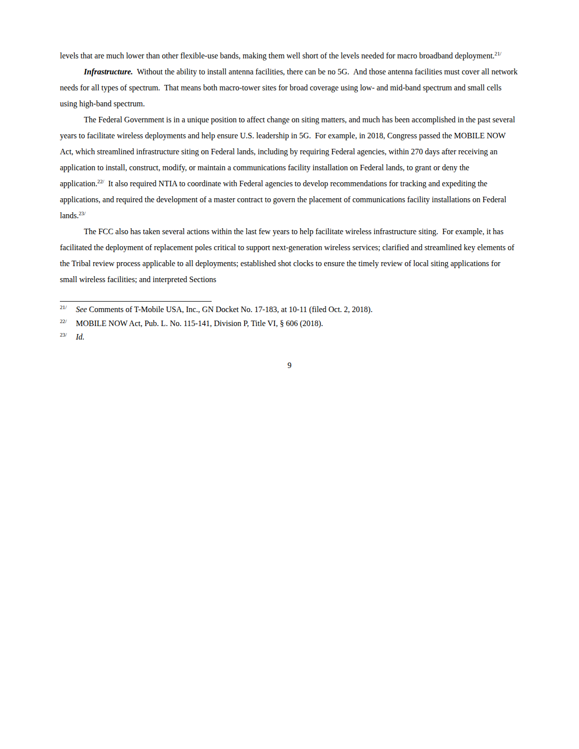levels that are much lower than other flexible-use bands, making them well short of the levels needed for macro broadband deployment.21/
Infrastructure. Without the ability to install antenna facilities, there can be no 5G. And those antenna facilities must cover all network needs for all types of spectrum. That means both macro-tower sites for broad coverage using low- and mid-band spectrum and small cells using high-band spectrum.
The Federal Government is in a unique position to affect change on siting matters, and much has been accomplished in the past several years to facilitate wireless deployments and help ensure U.S. leadership in 5G. For example, in 2018, Congress passed the MOBILE NOW Act, which streamlined infrastructure siting on Federal lands, including by requiring Federal agencies, within 270 days after receiving an application to install, construct, modify, or maintain a communications facility installation on Federal lands, to grant or deny the application.22/ It also required NTIA to coordinate with Federal agencies to develop recommendations for tracking and expediting the applications, and required the development of a master contract to govern the placement of communications facility installations on Federal lands.23/
The FCC also has taken several actions within the last few years to help facilitate wireless infrastructure siting. For example, it has facilitated the deployment of replacement poles critical to support next-generation wireless services; clarified and streamlined key elements of the Tribal review process applicable to all deployments; established shot clocks to ensure the timely review of local siting applications for small wireless facilities; and interpreted Sections
21/
See Comments of T-Mobile USA, Inc., GN Docket No. 17-183, at 10-11 (filed Oct. 2, 2018).
22/
MOBILE NOW Act, Pub. L. No. 115-141, Division P, Title VI, § 606 (2018).
23/
Id.
9